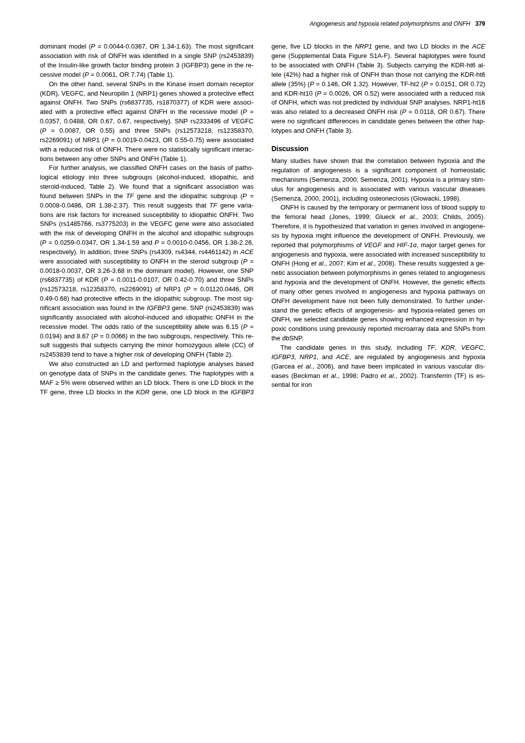Angiogenesis and hypoxia related polymorphisms and ONFH 379
dominant model (P = 0.0044-0.0367, OR 1.34-1.63). The most significant association with risk of ONFH was identified in a single SNP (rs2453839) of the Insulin-like growth factor binding protein 3 (IGFBP3) gene in the recessive model (P = 0.0061, OR 7.74) (Table 1).
On the other hand, several SNPs in the Kinase insert domain receptor (KDR), VEGFC, and Neuropilin 1 (NRP1) genes showed a protective effect against ONFH. Two SNPs (rs6837735, rs1870377) of KDR were associated with a protective effect against ONFH in the recessive model (P = 0.0357, 0.0488, OR 0.67, 0.67, respectively). SNP rs2333496 of VEGFC (P = 0.0087, OR 0.55) and three SNPs (rs12573218, rs12358370, rs2269091) of NRP1 (P = 0.0019-0.0423, OR 0.55-0.75) were associated with a reduced risk of ONFH. There were no statistically significant interactions between any other SNPs and ONFH (Table 1).
For further analysis, we classified ONFH cases on the basis of pathological etiology into three subgroups (alcohol-induced, idiopathic, and steroid-induced, Table 2). We found that a significant association was found between SNPs in the TF gene and the idiopathic subgroup (P = 0.0008-0.0486, OR 1.38-2.37). This result suggests that TF gene variations are risk factors for increased susceptibility to idiopathic ONFH. Two SNPs (rs1485766, rs3775203) in the VEGFC gene were also associated with the risk of developing ONFH in the alcohol and idiopathic subgroups (P = 0.0259-0.0347, OR 1.34-1.59 and P = 0.0010-0.0456, OR 1.38-2.26, respectively). In addition, three SNPs (rs4309, rs4344, rs4461142) in ACE were associated with susceptibility to ONFH in the steroid subgroup (P = 0.0018-0.0037, OR 3.26-3.68 in the dominant model). However, one SNP (rs6837735) of KDR (P = 0.0011-0.0107, OR 0.42-0.70) and three SNPs (rs12573218, rs12358370, rs2269091) of NRP1 (P = 0.01120.0446, OR 0.49-0.68) had protective effects in the idiopathic subgroup. The most significant association was found in the IGFBP3 gene. SNP (rs2453839) was significantly associated with alcohol-induced and idiopathic ONFH in the recessive model. The odds ratio of the susceptibility allele was 6.15 (P = 0.0194) and 8.67 (P = 0.0066) in the two subgroups, respectively. This result suggests that subjects carrying the minor homozygous allele (CC) of rs2453839 tend to have a higher risk of developing ONFH (Table 2).
We also constructed an LD and performed haplotype analyses based on genotype data of SNPs in the candidate genes. The haplotypes with a MAF ≥ 5% were observed within an LD block. There is one LD block in the TF gene, three LD blocks in the KDR gene, one LD block in the IGFBP3 gene, five LD blocks in the NRP1 gene, and two LD blocks in the ACE gene (Supplemental Data Figure S1A-F). Several haplotypes were found to be associated with ONFH (Table 3). Subjects carrying the KDR-ht6 allele (42%) had a higher risk of ONFH than those not carrying the KDR-ht6 allele (35%) (P = 0.146, OR 1.32). However, TF-ht2 (P = 0.0151, OR 0.72) and KDR-ht10 (P = 0.0026, OR 0.52) were associated with a reduced risk of ONFH, which was not predicted by individual SNP analyses. NRP1-ht16 was also related to a decreased ONFH risk (P = 0.0118, OR 0.67). There were no significant differences in candidate genes between the other haplotypes and ONFH (Table 3).
Discussion
Many studies have shown that the correlation between hypoxia and the regulation of angiogenesis is a significant component of homeostatic mechanisms (Semenza, 2000; Semenza, 2001). Hypoxia is a primary stimulus for angiogenesis and is associated with various vascular diseases (Semenza, 2000, 2001), including osteonecrosis (Glowacki, 1998).
ONFH is caused by the temporary or permanent loss of blood supply to the femoral head (Jones, 1999; Glueck et al., 2003; Childs, 2005). Therefore, it is hypothesized that variation in genes involved in angiogenesis by hypoxia might influence the development of ONFH. Previously, we reported that polymorphisms of VEGF and HIF-1α, major target genes for angiogenesis and hypoxia, were associated with increased susceptibility to ONFH (Hong et al., 2007; Kim et al., 2008). These results suggested a genetic association between polymorphisms in genes related to angiogenesis and hypoxia and the development of ONFH. However, the genetic effects of many other genes involved in angiogenesis and hypoxia pathways on ONFH development have not been fully demonstrated. To further understand the genetic effects of angiogenesis- and hypoxia-related genes on ONFH, we selected candidate genes showing enhanced expression in hypoxic conditions using previously reported microarray data and SNPs from the dbSNP.
The candidate genes in this study, including TF, KDR, VEGFC, IGFBP3, NRP1, and ACE, are regulated by angiogenesis and hypoxia (Garcea et al., 2006), and have been implicated in various vascular diseases (Beckman et al., 1998; Padro et al., 2002). Transferrin (TF) is essential for iron